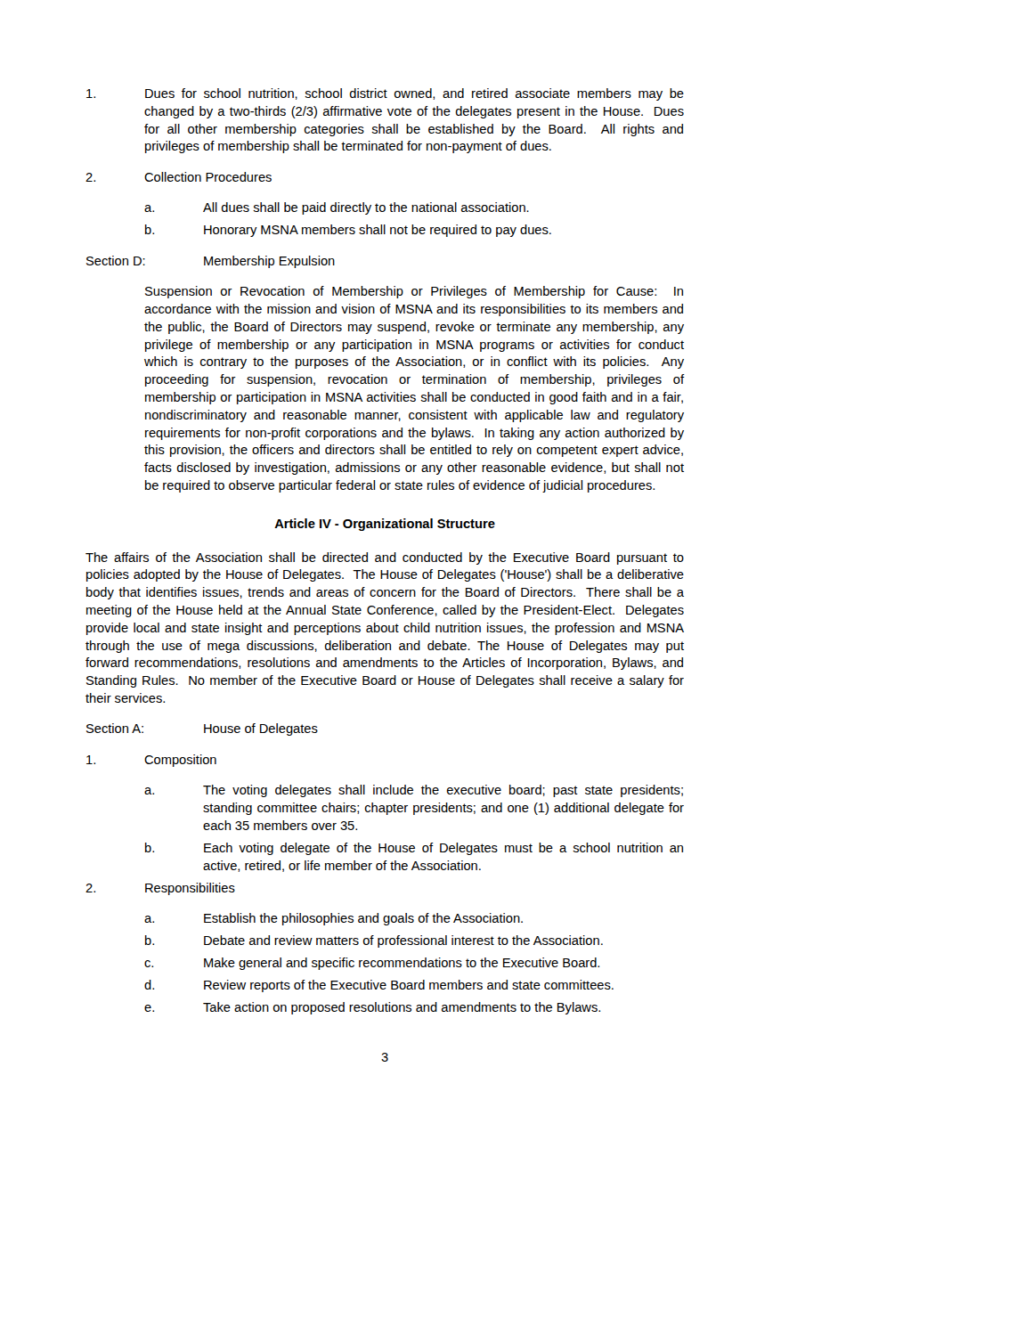1.
Dues for school nutrition, school district owned, and retired associate members may be changed by a two-thirds (2/3) affirmative vote of the delegates present in the House. Dues for all other membership categories shall be established by the Board. All rights and privileges of membership shall be terminated for non-payment of dues.
2.
Collection Procedures
a.
All dues shall be paid directly to the national association.
b.
Honorary MSNA members shall not be required to pay dues.
Section D:
Membership Expulsion
Suspension or Revocation of Membership or Privileges of Membership for Cause: In accordance with the mission and vision of MSNA and its responsibilities to its members and the public, the Board of Directors may suspend, revoke or terminate any membership, any privilege of membership or any participation in MSNA programs or activities for conduct which is contrary to the purposes of the Association, or in conflict with its policies. Any proceeding for suspension, revocation or termination of membership, privileges of membership or participation in MSNA activities shall be conducted in good faith and in a fair, nondiscriminatory and reasonable manner, consistent with applicable law and regulatory requirements for non-profit corporations and the bylaws. In taking any action authorized by this provision, the officers and directors shall be entitled to rely on competent expert advice, facts disclosed by investigation, admissions or any other reasonable evidence, but shall not be required to observe particular federal or state rules of evidence of judicial procedures.
Article IV - Organizational Structure
The affairs of the Association shall be directed and conducted by the Executive Board pursuant to policies adopted by the House of Delegates. The House of Delegates ('House') shall be a deliberative body that identifies issues, trends and areas of concern for the Board of Directors. There shall be a meeting of the House held at the Annual State Conference, called by the President-Elect. Delegates provide local and state insight and perceptions about child nutrition issues, the profession and MSNA through the use of mega discussions, deliberation and debate. The House of Delegates may put forward recommendations, resolutions and amendments to the Articles of Incorporation, Bylaws, and Standing Rules. No member of the Executive Board or House of Delegates shall receive a salary for their services.
Section A:
House of Delegates
1.
Composition
a.
The voting delegates shall include the executive board; past state presidents; standing committee chairs; chapter presidents; and one (1) additional delegate for each 35 members over 35.
b.
Each voting delegate of the House of Delegates must be a school nutrition an active, retired, or life member of the Association.
2.
Responsibilities
a.
Establish the philosophies and goals of the Association.
b.
Debate and review matters of professional interest to the Association.
c.
Make general and specific recommendations to the Executive Board.
d.
Review reports of the Executive Board members and state committees.
e.
Take action on proposed resolutions and amendments to the Bylaws.
3